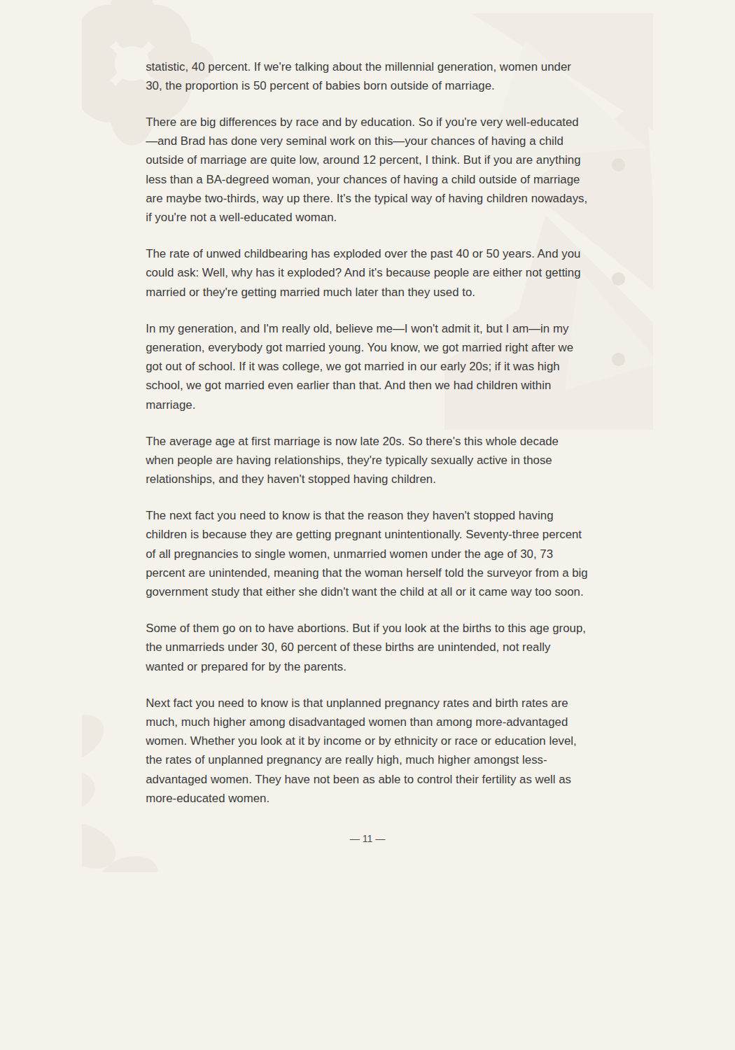statistic, 40 percent. If we're talking about the millennial generation, women under 30, the proportion is 50 percent of babies born outside of marriage.
There are big differences by race and by education. So if you're very well-educated—and Brad has done very seminal work on this—your chances of having a child outside of marriage are quite low, around 12 percent, I think. But if you are anything less than a BA-degreed woman, your chances of having a child outside of marriage are maybe two-thirds, way up there. It's the typical way of having children nowadays, if you're not a well-educated woman.
The rate of unwed childbearing has exploded over the past 40 or 50 years. And you could ask: Well, why has it exploded? And it's because people are either not getting married or they're getting married much later than they used to.
In my generation, and I'm really old, believe me—I won't admit it, but I am—in my generation, everybody got married young. You know, we got married right after we got out of school. If it was college, we got married in our early 20s; if it was high school, we got married even earlier than that. And then we had children within marriage.
The average age at first marriage is now late 20s. So there's this whole decade when people are having relationships, they're typically sexually active in those relationships, and they haven't stopped having children.
The next fact you need to know is that the reason they haven't stopped having children is because they are getting pregnant unintentionally. Seventy-three percent of all pregnancies to single women, unmarried women under the age of 30, 73 percent are unintended, meaning that the woman herself told the surveyor from a big government study that either she didn't want the child at all or it came way too soon.
Some of them go on to have abortions. But if you look at the births to this age group, the unmarrieds under 30, 60 percent of these births are unintended, not really wanted or prepared for by the parents.
Next fact you need to know is that unplanned pregnancy rates and birth rates are much, much higher among disadvantaged women than among more-advantaged women. Whether you look at it by income or by ethnicity or race or education level, the rates of unplanned pregnancy are really high, much higher amongst less-advantaged women. They have not been as able to control their fertility as well as more-educated women.
— 11 —